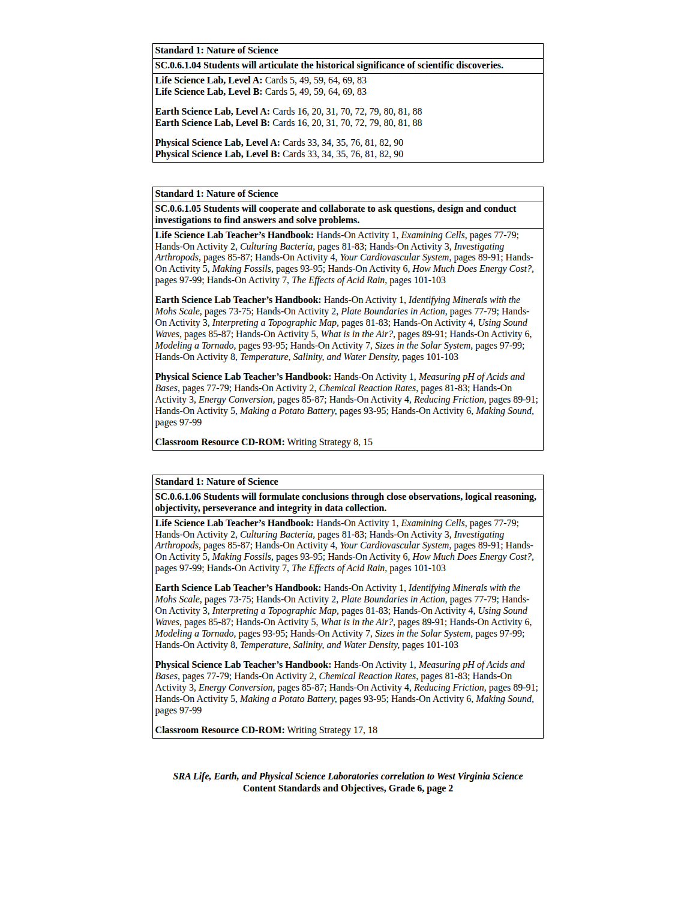| Standard 1: Nature of Science |
| SC.0.6.1.04 Students will articulate the historical significance of scientific discoveries. |
| Life Science Lab, Level A: Cards 5, 49, 59, 64, 69, 83 Life Science Lab, Level B: Cards 5, 49, 59, 64, 69, 83 Earth Science Lab, Level A: Cards 16, 20, 31, 70, 72, 79, 80, 81, 88 Earth Science Lab, Level B: Cards 16, 20, 31, 70, 72, 79, 80, 81, 88 Physical Science Lab, Level A: Cards 33, 34, 35, 76, 81, 82, 90 Physical Science Lab, Level B: Cards 33, 34, 35, 76, 81, 82, 90 |
| Standard 1: Nature of Science |
| SC.0.6.1.05 Students will cooperate and collaborate to ask questions, design and conduct investigations to find answers and solve problems. |
| Life Science Lab Teacher’s Handbook: Hands-On Activity 1, Examining Cells, pages 77-79; Hands-On Activity 2, Culturing Bacteria, pages 81-83; Hands-On Activity 3, Investigating Arthropods, pages 85-87; Hands-On Activity 4, Your Cardiovascular System, pages 89-91; Hands-On Activity 5, Making Fossils, pages 93-95; Hands-On Activity 6, How Much Does Energy Cost?, pages 97-99; Hands-On Activity 7, The Effects of Acid Rain, pages 101-103 Earth Science Lab Teacher’s Handbook: Hands-On Activity 1, Identifying Minerals with the Mohs Scale, pages 73-75; Hands-On Activity 2, Plate Boundaries in Action, pages 77-79; Hands-On Activity 3, Interpreting a Topographic Map, pages 81-83; Hands-On Activity 4, Using Sound Waves, pages 85-87; Hands-On Activity 5, What is in the Air?, pages 89-91; Hands-On Activity 6, Modeling a Tornado, pages 93-95; Hands-On Activity 7, Sizes in the Solar System, pages 97-99; Hands-On Activity 8, Temperature, Salinity, and Water Density, pages 101-103 Physical Science Lab Teacher’s Handbook: Hands-On Activity 1, Measuring pH of Acids and Bases, pages 77-79; Hands-On Activity 2, Chemical Reaction Rates, pages 81-83; Hands-On Activity 3, Energy Conversion, pages 85-87; Hands-On Activity 4, Reducing Friction, pages 89-91; Hands-On Activity 5, Making a Potato Battery, pages 93-95; Hands-On Activity 6, Making Sound, pages 97-99 Classroom Resource CD-ROM: Writing Strategy 8, 15 |
| Standard 1: Nature of Science |
| SC.0.6.1.06 Students will formulate conclusions through close observations, logical reasoning, objectivity, perseverance and integrity in data collection. |
| Life Science Lab Teacher’s Handbook: Hands-On Activity 1, Examining Cells, pages 77-79; Hands-On Activity 2, Culturing Bacteria, pages 81-83; Hands-On Activity 3, Investigating Arthropods, pages 85-87; Hands-On Activity 4, Your Cardiovascular System, pages 89-91; Hands-On Activity 5, Making Fossils, pages 93-95; Hands-On Activity 6, How Much Does Energy Cost?, pages 97-99; Hands-On Activity 7, The Effects of Acid Rain, pages 101-103 Earth Science Lab Teacher’s Handbook: Hands-On Activity 1, Identifying Minerals with the Mohs Scale, pages 73-75; Hands-On Activity 2, Plate Boundaries in Action, pages 77-79; Hands-On Activity 3, Interpreting a Topographic Map, pages 81-83; Hands-On Activity 4, Using Sound Waves, pages 85-87; Hands-On Activity 5, What is in the Air?, pages 89-91; Hands-On Activity 6, Modeling a Tornado, pages 93-95; Hands-On Activity 7, Sizes in the Solar System, pages 97-99; Hands-On Activity 8, Temperature, Salinity, and Water Density, pages 101-103 Physical Science Lab Teacher’s Handbook: Hands-On Activity 1, Measuring pH of Acids and Bases, pages 77-79; Hands-On Activity 2, Chemical Reaction Rates, pages 81-83; Hands-On Activity 3, Energy Conversion, pages 85-87; Hands-On Activity 4, Reducing Friction, pages 89-91; Hands-On Activity 5, Making a Potato Battery, pages 93-95; Hands-On Activity 6, Making Sound, pages 97-99 Classroom Resource CD-ROM: Writing Strategy 17, 18 |
SRA Life, Earth, and Physical Science Laboratories correlation to West Virginia Science
Content Standards and Objectives, Grade 6, page 2